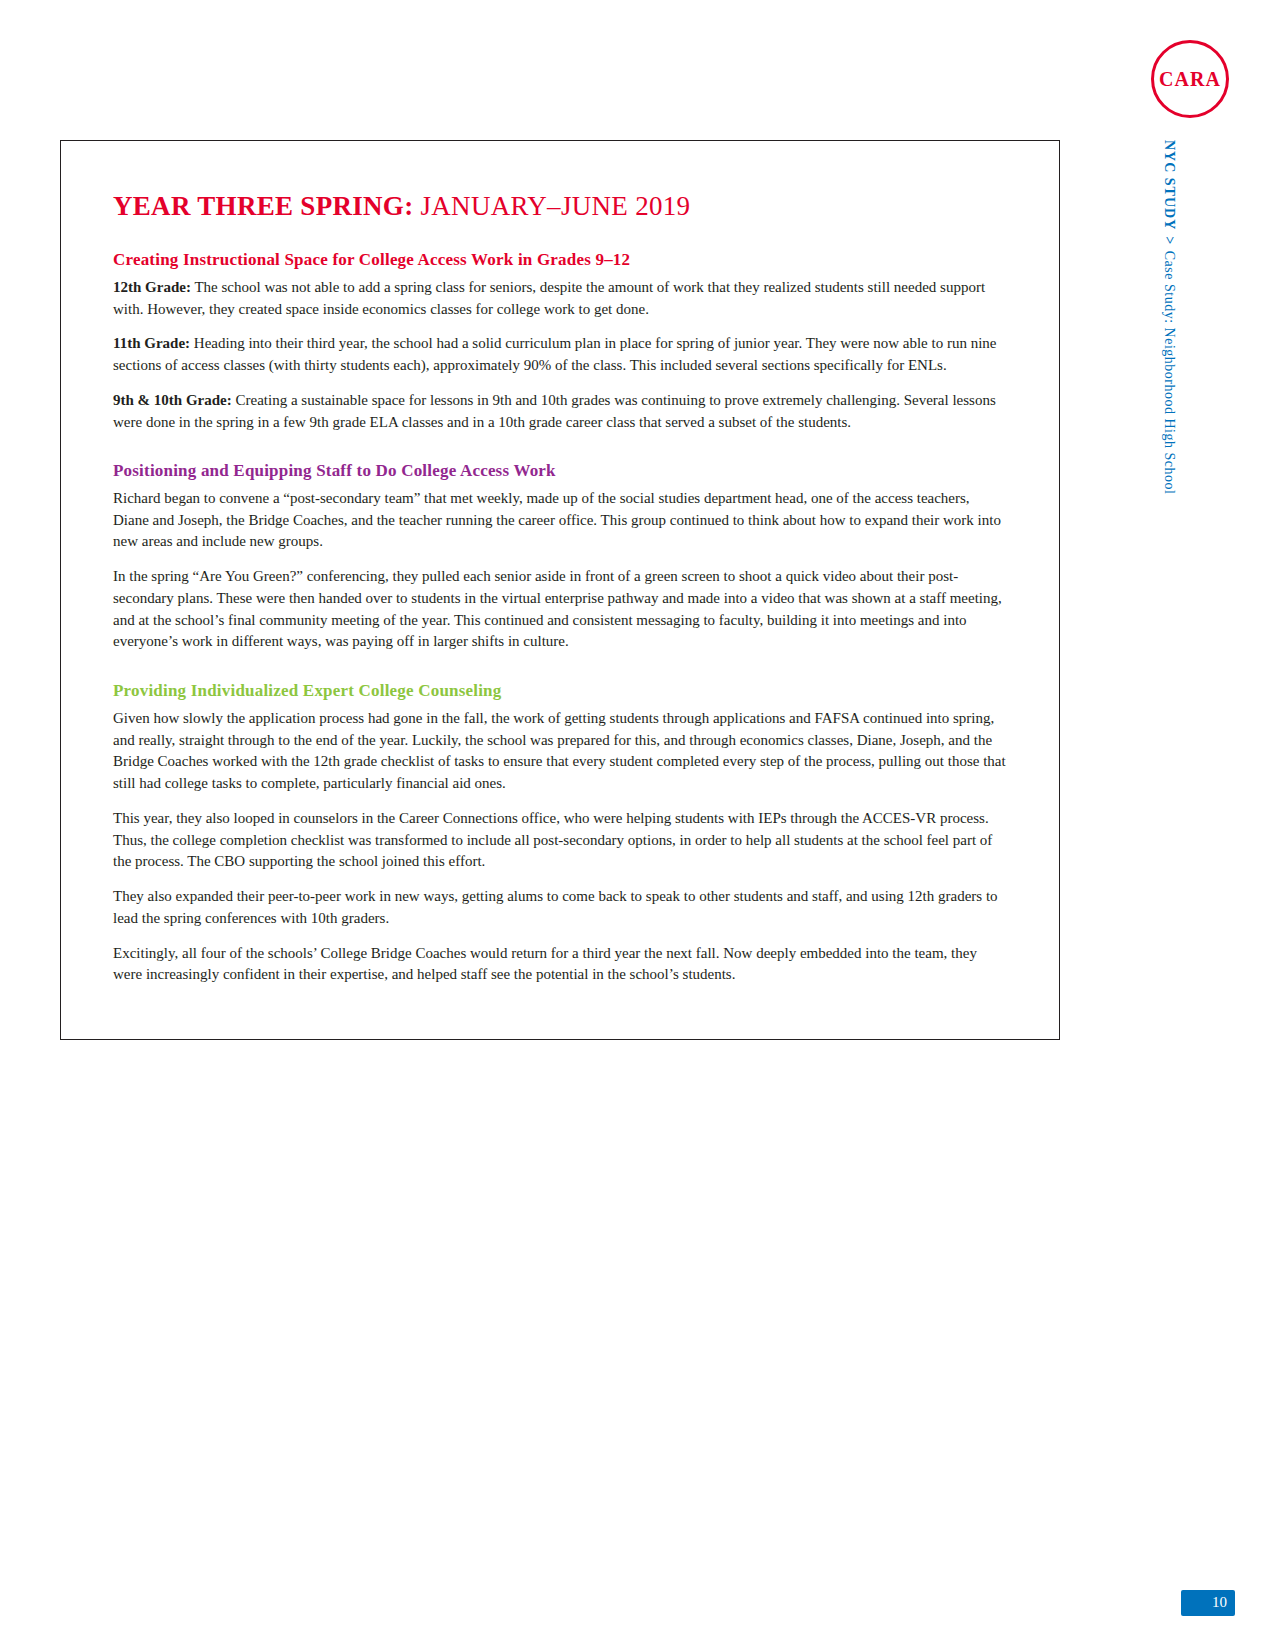CARA
NYC STUDY>Case Study: Neighborhood High School
YEAR THREE SPRING: JANUARY–JUNE 2019
Creating Instructional Space for College Access Work in Grades 9–12
12th Grade: The school was not able to add a spring class for seniors, despite the amount of work that they realized students still needed support with. However, they created space inside economics classes for college work to get done.
11th Grade: Heading into their third year, the school had a solid curriculum plan in place for spring of junior year. They were now able to run nine sections of access classes (with thirty students each), approximately 90% of the class. This included several sections specifically for ENLs.
9th & 10th Grade: Creating a sustainable space for lessons in 9th and 10th grades was continuing to prove extremely challenging. Several lessons were done in the spring in a few 9th grade ELA classes and in a 10th grade career class that served a subset of the students.
Positioning and Equipping Staff to Do College Access Work
Richard began to convene a “post-secondary team” that met weekly, made up of the social studies department head, one of the access teachers, Diane and Joseph, the Bridge Coaches, and the teacher running the career office. This group continued to think about how to expand their work into new areas and include new groups.
In the spring “Are You Green?” conferencing, they pulled each senior aside in front of a green screen to shoot a quick video about their post-secondary plans. These were then handed over to students in the virtual enterprise pathway and made into a video that was shown at a staff meeting, and at the school’s final community meeting of the year. This continued and consistent messaging to faculty, building it into meetings and into everyone’s work in different ways, was paying off in larger shifts in culture.
Providing Individualized Expert College Counseling
Given how slowly the application process had gone in the fall, the work of getting students through applications and FAFSA continued into spring, and really, straight through to the end of the year. Luckily, the school was prepared for this, and through economics classes, Diane, Joseph, and the Bridge Coaches worked with the 12th grade checklist of tasks to ensure that every student completed every step of the process, pulling out those that still had college tasks to complete, particularly financial aid ones.
This year, they also looped in counselors in the Career Connections office, who were helping students with IEPs through the ACCES-VR process. Thus, the college completion checklist was transformed to include all post-secondary options, in order to help all students at the school feel part of the process. The CBO supporting the school joined this effort.
They also expanded their peer-to-peer work in new ways, getting alums to come back to speak to other students and staff, and using 12th graders to lead the spring conferences with 10th graders.
Excitingly, all four of the schools’ College Bridge Coaches would return for a third year the next fall. Now deeply embedded into the team, they were increasingly confident in their expertise, and helped staff see the potential in the school’s students.
10